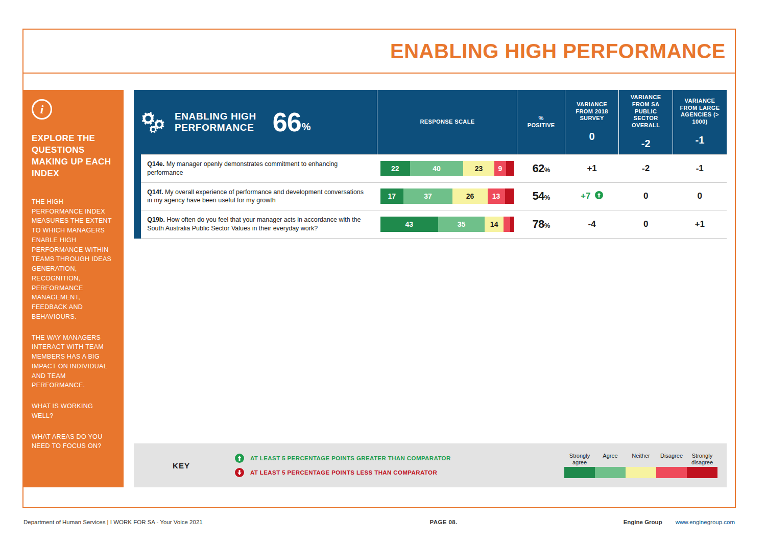Enabling High Performance
i
Explore the questions making up each index
The high performance index measures the extent to which managers enable high performance within teams through ideas generation, recognition, performance management, feedback and behaviours.
The way managers interact with team members has a big impact on individual and team performance.
What is working well?
What areas do you need to focus on?
| Enabling High Performance 66 % | Response Scale | % Positive | Variance from 2018 survey 0 | Variance from SA Public Sector overall -2 | Variance from large agencies (> 1000) -1 |
| --- | --- | --- | --- | --- | --- |
| | Q14e. My manager openly demonstrates commitment to enhancing performance | 22 40 23 9 | 62 % | +1 | -2 | -1 |
| | Q14f. My overall experience of performance and development conversations in my agency have been useful for my growth | 17 37 26 13 | 54 % | +7 | 0 | 0 |
| | Q19b. How often do you feel that your manager acts in accordance with the South Australia Public Sector Values in their everyday work? | 43 35 14 | 78 % | -4 | 0 | +1 |
Key
At least 5 percentage points greater than comparator
At least 5 percentage points less than comparator
Strongly agree
Agree
Neither
Disagree
Strongly disagree
Department of Human Services | I WORK FOR SA - Your Voice 2021
PAGE 08.
Engine Group www.enginegroup.com